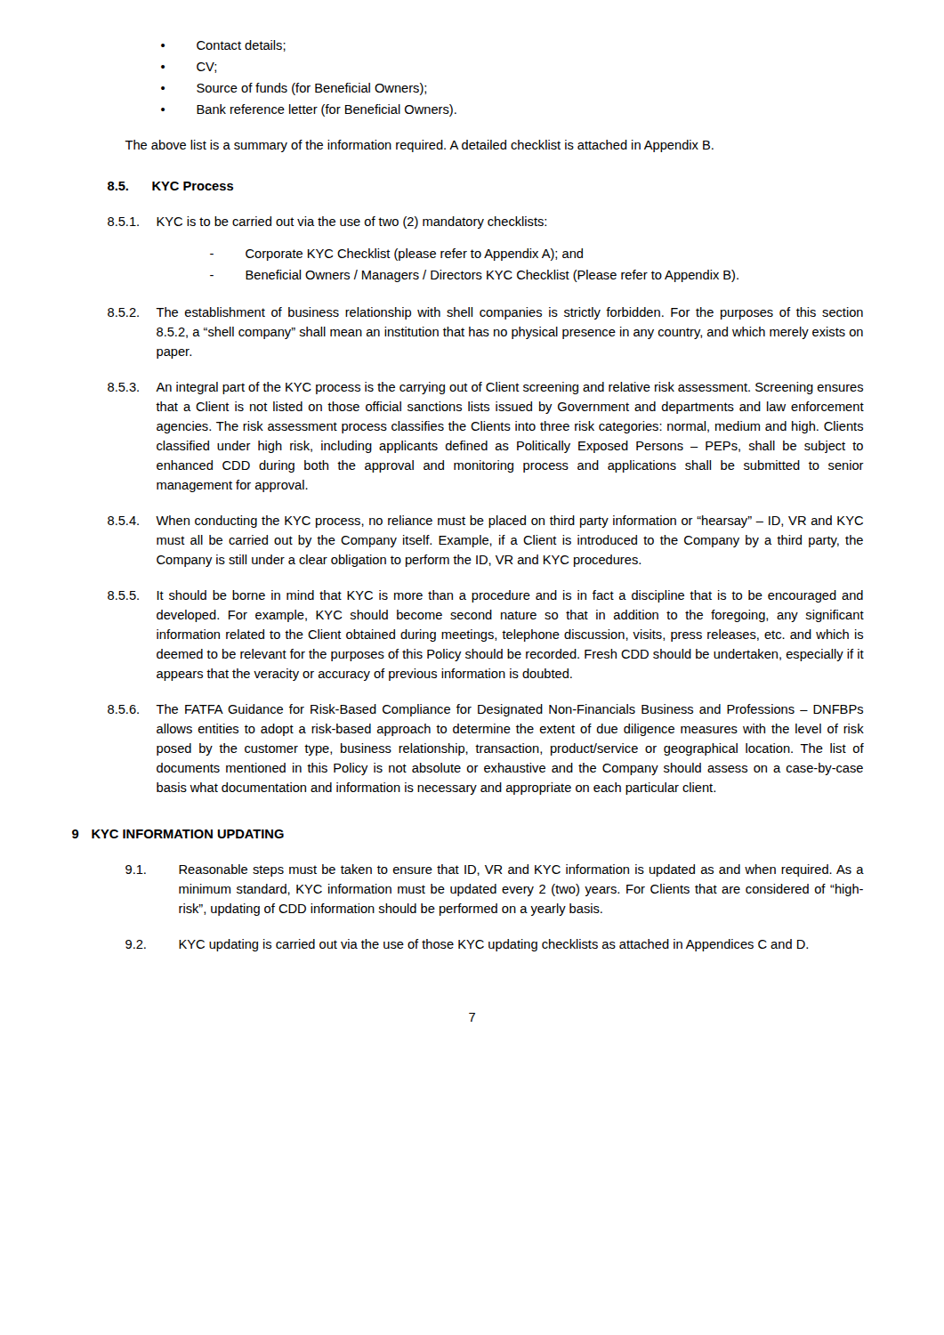Contact details;
CV;
Source of funds (for Beneficial Owners);
Bank reference letter (for Beneficial Owners).
The above list is a summary of the information required. A detailed checklist is attached in Appendix B.
8.5. KYC Process
8.5.1.
KYC is to be carried out via the use of two (2) mandatory checklists:
Corporate KYC Checklist (please refer to Appendix A); and
Beneficial Owners / Managers / Directors KYC Checklist (Please refer to Appendix B).
8.5.2.
The establishment of business relationship with shell companies is strictly forbidden. For the purposes of this section 8.5.2, a “shell company” shall mean an institution that has no physical presence in any country, and which merely exists on paper.
8.5.3.
An integral part of the KYC process is the carrying out of Client screening and relative risk assessment. Screening ensures that a Client is not listed on those official sanctions lists issued by Government and departments and law enforcement agencies. The risk assessment process classifies the Clients into three risk categories: normal, medium and high. Clients classified under high risk, including applicants defined as Politically Exposed Persons – PEPs, shall be subject to enhanced CDD during both the approval and monitoring process and applications shall be submitted to senior management for approval.
8.5.4.
When conducting the KYC process, no reliance must be placed on third party information or “hearsay” – ID, VR and KYC must all be carried out by the Company itself. Example, if a Client is introduced to the Company by a third party, the Company is still under a clear obligation to perform the ID, VR and KYC procedures.
8.5.5.
It should be borne in mind that KYC is more than a procedure and is in fact a discipline that is to be encouraged and developed. For example, KYC should become second nature so that in addition to the foregoing, any significant information related to the Client obtained during meetings, telephone discussion, visits, press releases, etc. and which is deemed to be relevant for the purposes of this Policy should be recorded. Fresh CDD should be undertaken, especially if it appears that the veracity or accuracy of previous information is doubted.
8.5.6.
The FATFA Guidance for Risk-Based Compliance for Designated Non-Financials Business and Professions – DNFBPs allows entities to adopt a risk-based approach to determine the extent of due diligence measures with the level of risk posed by the customer type, business relationship, transaction, product/service or geographical location. The list of documents mentioned in this Policy is not absolute or exhaustive and the Company should assess on a case-by-case basis what documentation and information is necessary and appropriate on each particular client.
9 KYC INFORMATION UPDATING
9.1.
Reasonable steps must be taken to ensure that ID, VR and KYC information is updated as and when required. As a minimum standard, KYC information must be updated every 2 (two) years. For Clients that are considered of “high-risk”, updating of CDD information should be performed on a yearly basis.
9.2.
KYC updating is carried out via the use of those KYC updating checklists as attached in Appendices C and D.
7